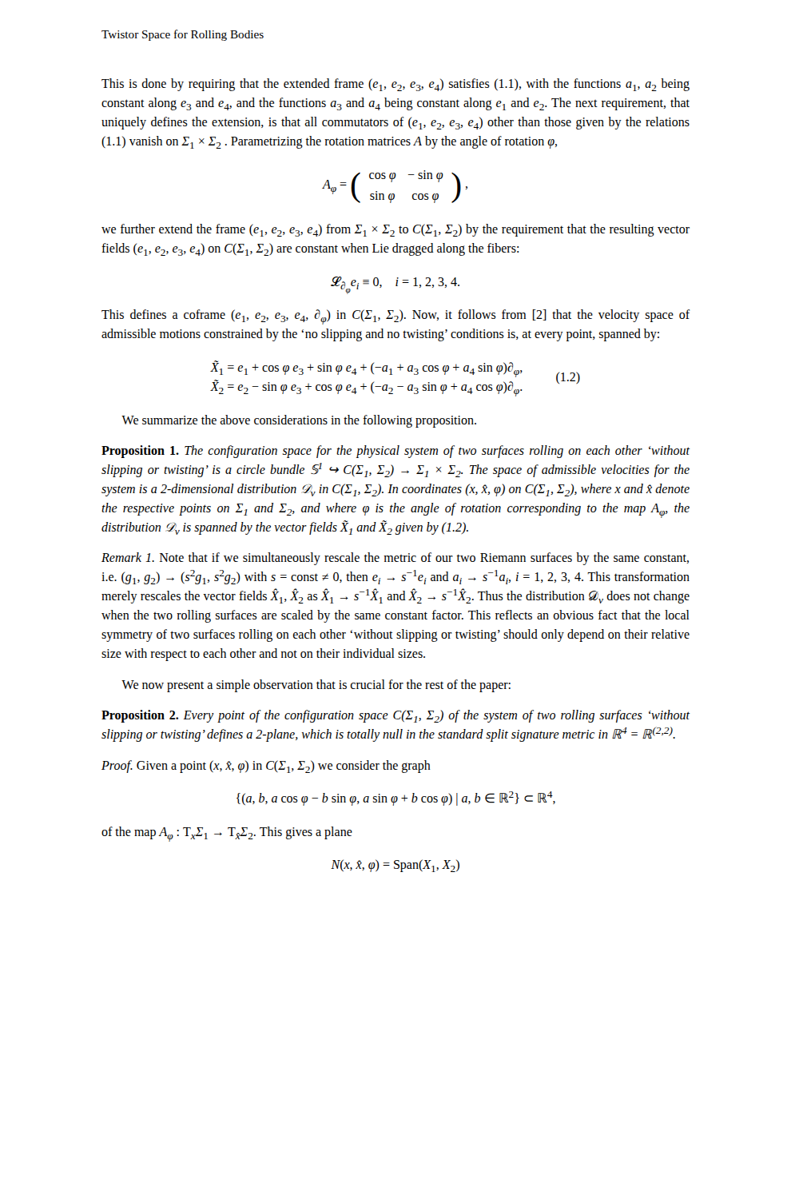Twistor Space for Rolling Bodies
This is done by requiring that the extended frame (e1, e2, e3, e4) satisfies (1.1), with the functions a1, a2 being constant along e3 and e4, and the functions a3 and a4 being constant along e1 and e2. The next requirement, that uniquely defines the extension, is that all commutators of (e1, e2, e3, e4) other than those given by the relations (1.1) vanish on Σ1 × Σ2 . Parametrizing the rotation matrices A by the angle of rotation φ,
Aφ = (
| cos φ | − sin φ |
| sin φ | cos φ |
) ,
we further extend the frame (e1, e2, e3, e4) from Σ1 × Σ2 to C(Σ1, Σ2) by the requirement that the resulting vector fields (e1, e2, e3, e4) on C(Σ1, Σ2) are constant when Lie dragged along the fibers:
𝓛∂φei ≡ 0, i = 1, 2, 3, 4.
This defines a coframe (e1, e2, e3, e4, ∂φ) in C(Σ1, Σ2). Now, it follows from [2] that the velocity space of admissible motions constrained by the ‘no slipping and no twisting’ conditions is, at every point, spanned by:
X̃1 = e1 + cos φ e3 + sin φ e4 + (−a1 + a3 cos φ + a4 sin φ)∂φ,
X̃2 = e2 − sin φ e3 + cos φ e4 + (−a2 − a3 sin φ + a4 cos φ)∂φ.
(1.2)
We summarize the above considerations in the following proposition.
Proposition 1. The configuration space for the physical system of two surfaces rolling on each other ‘without slipping or twisting’ is a circle bundle 𝕊1 ↪ C(Σ1, Σ2) → Σ1 × Σ2. The space of admissible velocities for the system is a 2-dimensional distribution 𝒟v in C(Σ1, Σ2). In coordinates (x, x̂, φ) on C(Σ1, Σ2), where x and x̂ denote the respective points on Σ1 and Σ2, and where φ is the angle of rotation corresponding to the map Aφ, the distribution 𝒟v is spanned by the vector fields X̃1 and X̃2 given by (1.2).
Remark 1. Note that if we simultaneously rescale the metric of our two Riemann surfaces by the same constant, i.e. (g1, g2) → (s2g1, s2g2) with s = const ≠ 0, then ei → s−1ei and ai → s−1ai, i = 1, 2, 3, 4. This transformation merely rescales the vector fields X̂1, X̂2 as X̂1 → s−1X̂1 and X̂2 → s−1X̂2. Thus the distribution 𝒟v does not change when the two rolling surfaces are scaled by the same constant factor. This reflects an obvious fact that the local symmetry of two surfaces rolling on each other ‘without slipping or twisting’ should only depend on their relative size with respect to each other and not on their individual sizes.
We now present a simple observation that is crucial for the rest of the paper:
Proposition 2. Every point of the configuration space C(Σ1, Σ2) of the system of two rolling surfaces ‘without slipping or twisting’ defines a 2-plane, which is totally null in the standard split signature metric in ℝ4 = ℝ(2,2).
Proof. Given a point (x, x̂, φ) in C(Σ1, Σ2) we consider the graph
{(a, b, a cos φ − b sin φ, a sin φ + b cos φ) | a, b ∈ ℝ2} ⊂ ℝ4,
of the map Aφ : TxΣ1 → Tx̂Σ2. This gives a plane
N(x, x̂, φ) = Span(X1, X2)